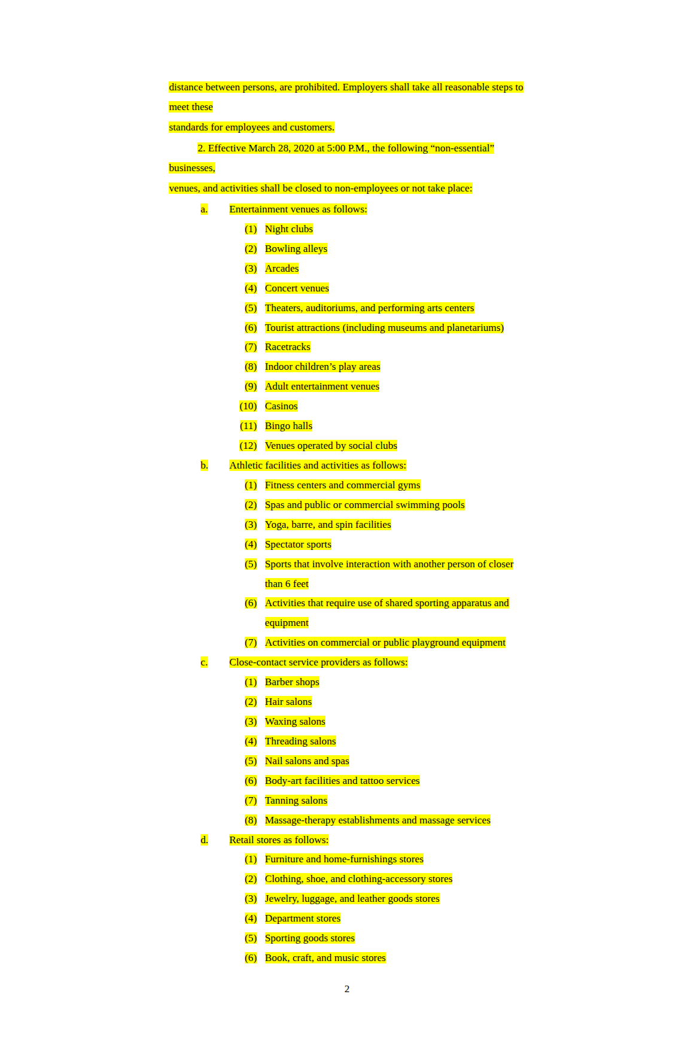distance between persons, are prohibited. Employers shall take all reasonable steps to meet these
standards for employees and customers.
2. Effective March 28, 2020 at 5:00 P.M., the following “non-essential” businesses,
venues, and activities shall be closed to non-employees or not take place:
a. Entertainment venues as follows:
(1) Night clubs
(2) Bowling alleys
(3) Arcades
(4) Concert venues
(5) Theaters, auditoriums, and performing arts centers
(6) Tourist attractions (including museums and planetariums)
(7) Racetracks
(8) Indoor children’s play areas
(9) Adult entertainment venues
(10) Casinos
(11) Bingo halls
(12) Venues operated by social clubs
b. Athletic facilities and activities as follows:
(1) Fitness centers and commercial gyms
(2) Spas and public or commercial swimming pools
(3) Yoga, barre, and spin facilities
(4) Spectator sports
(5) Sports that involve interaction with another person of closer than 6 feet
(6) Activities that require use of shared sporting apparatus and equipment
(7) Activities on commercial or public playground equipment
c. Close-contact service providers as follows:
(1) Barber shops
(2) Hair salons
(3) Waxing salons
(4) Threading salons
(5) Nail salons and spas
(6) Body-art facilities and tattoo services
(7) Tanning salons
(8) Massage-therapy establishments and massage services
d. Retail stores as follows:
(1) Furniture and home-furnishings stores
(2) Clothing, shoe, and clothing-accessory stores
(3) Jewelry, luggage, and leather goods stores
(4) Department stores
(5) Sporting goods stores
(6) Book, craft, and music stores
2